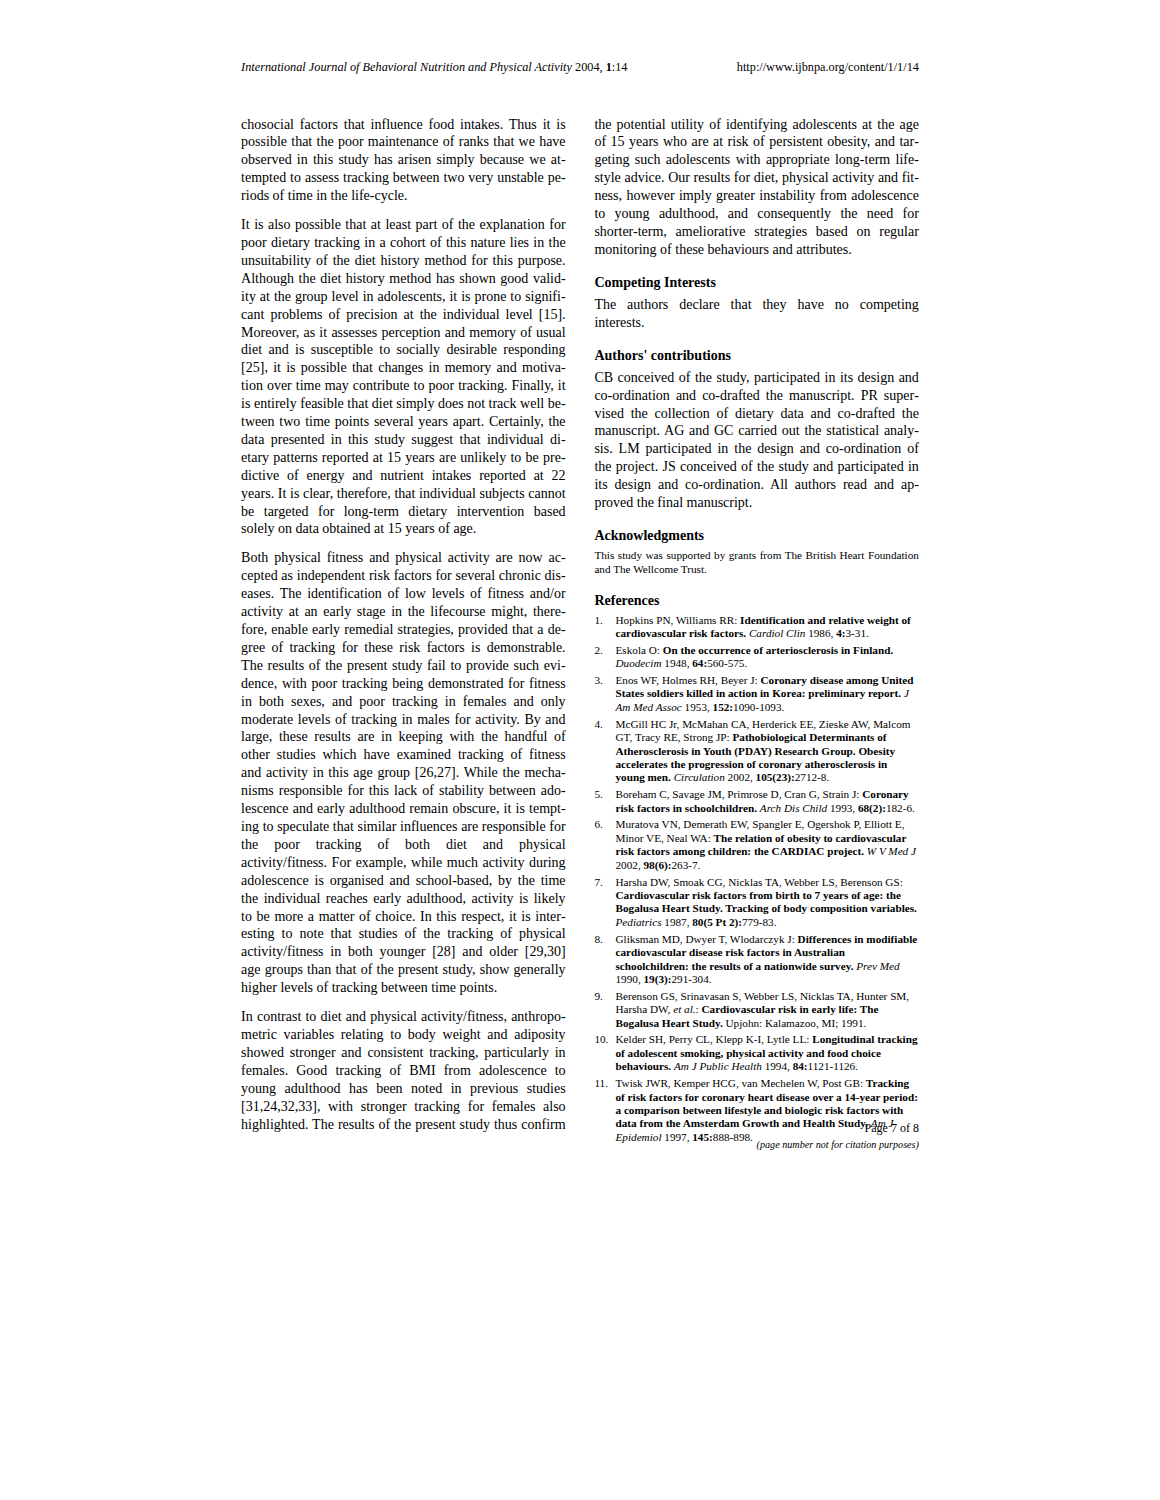International Journal of Behavioral Nutrition and Physical Activity 2004, 1:14
http://www.ijbnpa.org/content/1/1/14
chosocial factors that influence food intakes. Thus it is possible that the poor maintenance of ranks that we have observed in this study has arisen simply because we attempted to assess tracking between two very unstable periods of time in the life-cycle.
It is also possible that at least part of the explanation for poor dietary tracking in a cohort of this nature lies in the unsuitability of the diet history method for this purpose. Although the diet history method has shown good validity at the group level in adolescents, it is prone to significant problems of precision at the individual level [15]. Moreover, as it assesses perception and memory of usual diet and is susceptible to socially desirable responding [25], it is possible that changes in memory and motivation over time may contribute to poor tracking. Finally, it is entirely feasible that diet simply does not track well between two time points several years apart. Certainly, the data presented in this study suggest that individual dietary patterns reported at 15 years are unlikely to be predictive of energy and nutrient intakes reported at 22 years. It is clear, therefore, that individual subjects cannot be targeted for long-term dietary intervention based solely on data obtained at 15 years of age.
Both physical fitness and physical activity are now accepted as independent risk factors for several chronic diseases. The identification of low levels of fitness and/or activity at an early stage in the lifecourse might, therefore, enable early remedial strategies, provided that a degree of tracking for these risk factors is demonstrable. The results of the present study fail to provide such evidence, with poor tracking being demonstrated for fitness in both sexes, and poor tracking in females and only moderate levels of tracking in males for activity. By and large, these results are in keeping with the handful of other studies which have examined tracking of fitness and activity in this age group [26,27]. While the mechanisms responsible for this lack of stability between adolescence and early adulthood remain obscure, it is tempting to speculate that similar influences are responsible for the poor tracking of both diet and physical activity/fitness. For example, while much activity during adolescence is organised and school-based, by the time the individual reaches early adulthood, activity is likely to be more a matter of choice. In this respect, it is interesting to note that studies of the tracking of physical activity/fitness in both younger [28] and older [29,30] age groups than that of the present study, show generally higher levels of tracking between time points.
In contrast to diet and physical activity/fitness, anthropometric variables relating to body weight and adiposity showed stronger and consistent tracking, particularly in females. Good tracking of BMI from adolescence to young adulthood has been noted in previous studies [31,24,32,33], with stronger tracking for females also highlighted. The results of the present study thus confirm the potential utility of identifying adolescents at the age of 15 years who are at risk of persistent obesity, and targeting such adolescents with appropriate long-term lifestyle advice. Our results for diet, physical activity and fitness, however imply greater instability from adolescence to young adulthood, and consequently the need for shorter-term, ameliorative strategies based on regular monitoring of these behaviours and attributes.
Competing Interests
The authors declare that they have no competing interests.
Authors' contributions
CB conceived of the study, participated in its design and co-ordination and co-drafted the manuscript. PR supervised the collection of dietary data and co-drafted the manuscript. AG and GC carried out the statistical analysis. LM participated in the design and co-ordination of the project. JS conceived of the study and participated in its design and co-ordination. All authors read and approved the final manuscript.
Acknowledgments
This study was supported by grants from The British Heart Foundation and The Wellcome Trust.
References
Hopkins PN, Williams RR: Identification and relative weight of cardiovascular risk factors. Cardiol Clin 1986, 4: 3-31.
Eskola O: On the occurrence of arteriosclerosis in Finland. Duodecim 1948, 64: 560-575.
Enos WF, Holmes RH, Beyer J: Coronary disease among United States soldiers killed in action in Korea: preliminary report. J Am Med Assoc 1953, 152: 1090-1093.
McGill HC Jr, McMahan CA, Herderick EE, Zieske AW, Malcom GT, Tracy RE, Strong JP: Pathobiological Determinants of Atherosclerosis in Youth (PDAY) Research Group. Obesity accelerates the progression of coronary atherosclerosis in young men. Circulation 2002, 105(23): 2712-8.
Boreham C, Savage JM, Primrose D, Cran G, Strain J: Coronary risk factors in schoolchildren. Arch Dis Child 1993, 68(2): 182-6.
Muratova VN, Demerath EW, Spangler E, Ogershok P, Elliott E, Minor VE, Neal WA: The relation of obesity to cardiovascular risk factors among children: the CARDIAC project. W V Med J 2002, 98(6): 263-7.
Harsha DW, Smoak CG, Nicklas TA, Webber LS, Berenson GS: Cardiovascular risk factors from birth to 7 years of age: the Bogalusa Heart Study. Tracking of body composition variables. Pediatrics 1987, 80(5 Pt 2): 779-83.
Gliksman MD, Dwyer T, Wlodarczyk J: Differences in modifiable cardiovascular disease risk factors in Australian schoolchildren: the results of a nationwide survey. Prev Med 1990, 19(3): 291-304.
Berenson GS, Srinavasan S, Webber LS, Nicklas TA, Hunter SM, Harsha DW, et al.: Cardiovascular risk in early life: The Bogalusa Heart Study. Upjohn: Kalamazoo, MI; 1991.
Kelder SH, Perry CL, Klepp K-I, Lytle LL: Longitudinal tracking of adolescent smoking, physical activity and food choice behaviours. Am J Public Health 1994, 84: 1121-1126.
Twisk JWR, Kemper HCG, van Mechelen W, Post GB: Tracking of risk factors for coronary heart disease over a 14-year period: a comparison between lifestyle and biologic risk factors with data from the Amsterdam Growth and Health Study. Am J Epidemiol 1997, 145: 888-898.
Page 7 of 8
(page number not for citation purposes)